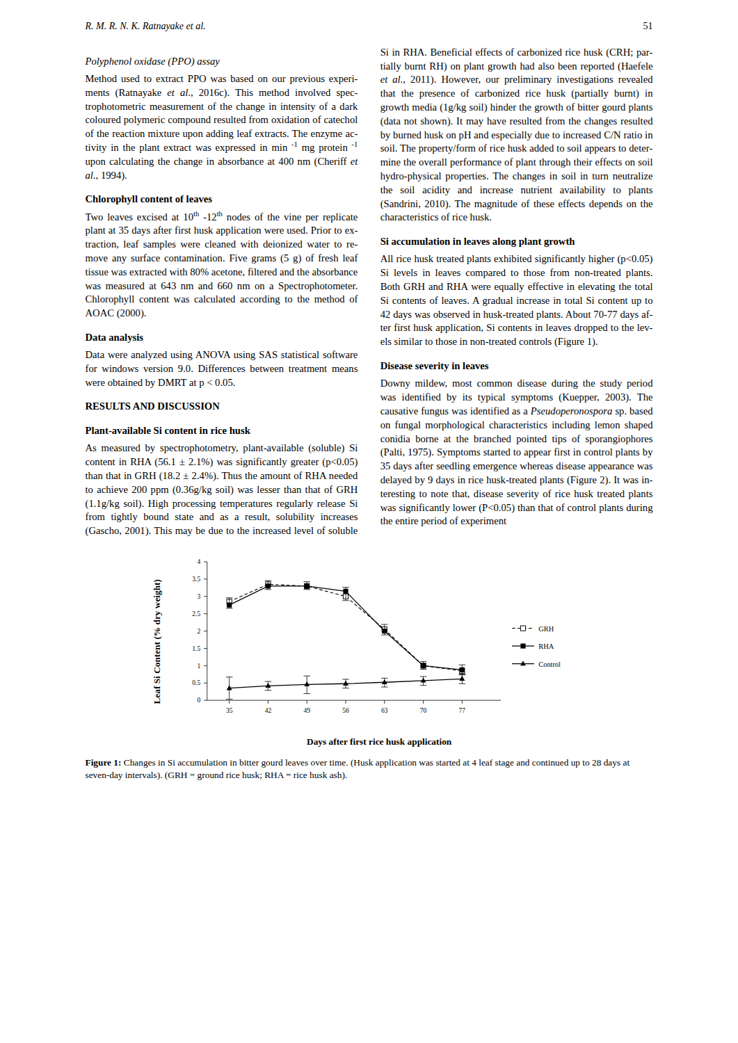R. M. R. N. K. Ratnayake et al.
51
Polyphenol oxidase (PPO) assay
Method used to extract PPO was based on our previous experiments (Ratnayake et al., 2016c). This method involved spectrophotometric measurement of the change in intensity of a dark coloured polymeric compound resulted from oxidation of catechol of the reaction mixture upon adding leaf extracts. The enzyme activity in the plant extract was expressed in min -1 mg protein -1 upon calculating the change in absorbance at 400 nm (Cheriff et al., 1994).
Chlorophyll content of leaves
Two leaves excised at 10th -12th nodes of the vine per replicate plant at 35 days after first husk application were used. Prior to extraction, leaf samples were cleaned with deionized water to remove any surface contamination. Five grams (5 g) of fresh leaf tissue was extracted with 80% acetone, filtered and the absorbance was measured at 643 nm and 660 nm on a Spectrophotometer. Chlorophyll content was calculated according to the method of AOAC (2000).
Data analysis
Data were analyzed using ANOVA using SAS statistical software for windows version 9.0. Differences between treatment means were obtained by DMRT at p < 0.05.
RESULTS AND DISCUSSION
Plant-available Si content in rice husk
As measured by spectrophotometry, plant-available (soluble) Si content in RHA (56.1 ± 2.1%) was significantly greater (p<0.05) than that in GRH (18.2 ± 2.4%). Thus the amount of RHA needed to achieve 200 ppm (0.36g/kg soil) was lesser than that of GRH (1.1g/kg soil). High processing temperatures regularly release Si from tightly bound state and as a result, solubility increases (Gascho, 2001). This may be due to the increased level of soluble Si in RHA. Beneficial effects of carbonized rice husk (CRH; partially burnt RH) on plant growth had also been reported (Haefele et al., 2011). However, our preliminary investigations revealed that the presence of carbonized rice husk (partially burnt) in growth media (1g/kg soil) hinder the growth of bitter gourd plants (data not shown). It may have resulted from the changes resulted by burned husk on pH and especially due to increased C/N ratio in soil. The property/form of rice husk added to soil appears to determine the overall performance of plant through their effects on soil hydro-physical properties. The changes in soil in turn neutralize the soil acidity and increase nutrient availability to plants (Sandrini, 2010). The magnitude of these effects depends on the characteristics of rice husk.
Si accumulation in leaves along plant growth
All rice husk treated plants exhibited significantly higher (p<0.05) Si levels in leaves compared to those from non-treated plants. Both GRH and RHA were equally effective in elevating the total Si contents of leaves. A gradual increase in total Si content up to 42 days was observed in husk-treated plants. About 70-77 days after first husk application, Si contents in leaves dropped to the levels similar to those in non-treated controls (Figure 1).
Disease severity in leaves
Downy mildew, most common disease during the study period was identified by its typical symptoms (Kuepper, 2003). The causative fungus was identified as a Pseudoperonospora sp. based on fungal morphological characteristics including lemon shaped conidia borne at the branched pointed tips of sporangiophores (Palti, 1975). Symptoms started to appear first in control plants by 35 days after seedling emergence whereas disease appearance was delayed by 9 days in rice husk-treated plants (Figure 2). It was interesting to note that, disease severity of rice husk treated plants was significantly lower (P<0.05) than that of control plants during the entire period of experiment
Leaf Si Content (% dry weight)
0 0.5 1 1.5 2 2.5 3 3.5 4 35 42 49 56 63 70 77 GRH RHA Control
Days after first rice husk application
Figure 1: Changes in Si accumulation in bitter gourd leaves over time. (Husk application was started at 4 leaf stage and continued up to 28 days at seven-day intervals). (GRH = ground rice husk; RHA = rice husk ash).